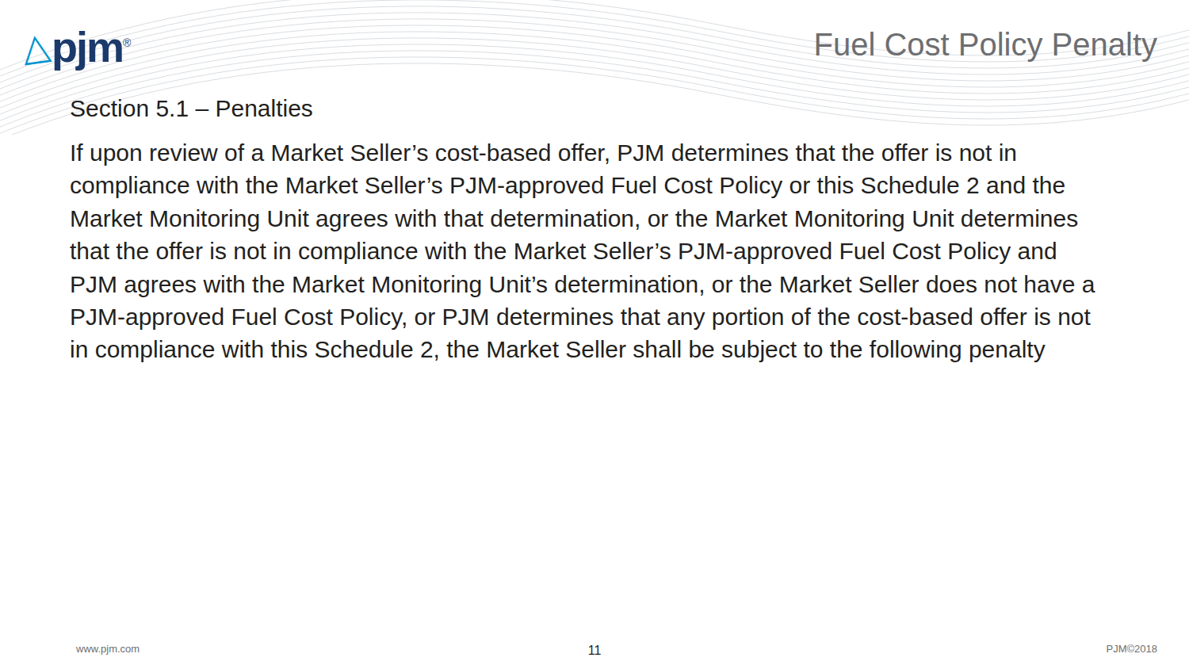△pjm®
Fuel Cost Policy Penalty
Section 5.1 – Penalties
If upon review of a Market Seller’s cost-based offer, PJM determines that the offer is not in compliance with the Market Seller’s PJM-approved Fuel Cost Policy or this Schedule 2 and the Market Monitoring Unit agrees with that determination, or the Market Monitoring Unit determines that the offer is not in compliance with the Market Seller’s PJM-approved Fuel Cost Policy and PJM agrees with the Market Monitoring Unit’s determination, or the Market Seller does not have a PJM-approved Fuel Cost Policy, or PJM determines that any portion of the cost-based offer is not in compliance with this Schedule 2, the Market Seller shall be subject to the following penalty
www.pjm.com
11
PJM©2018